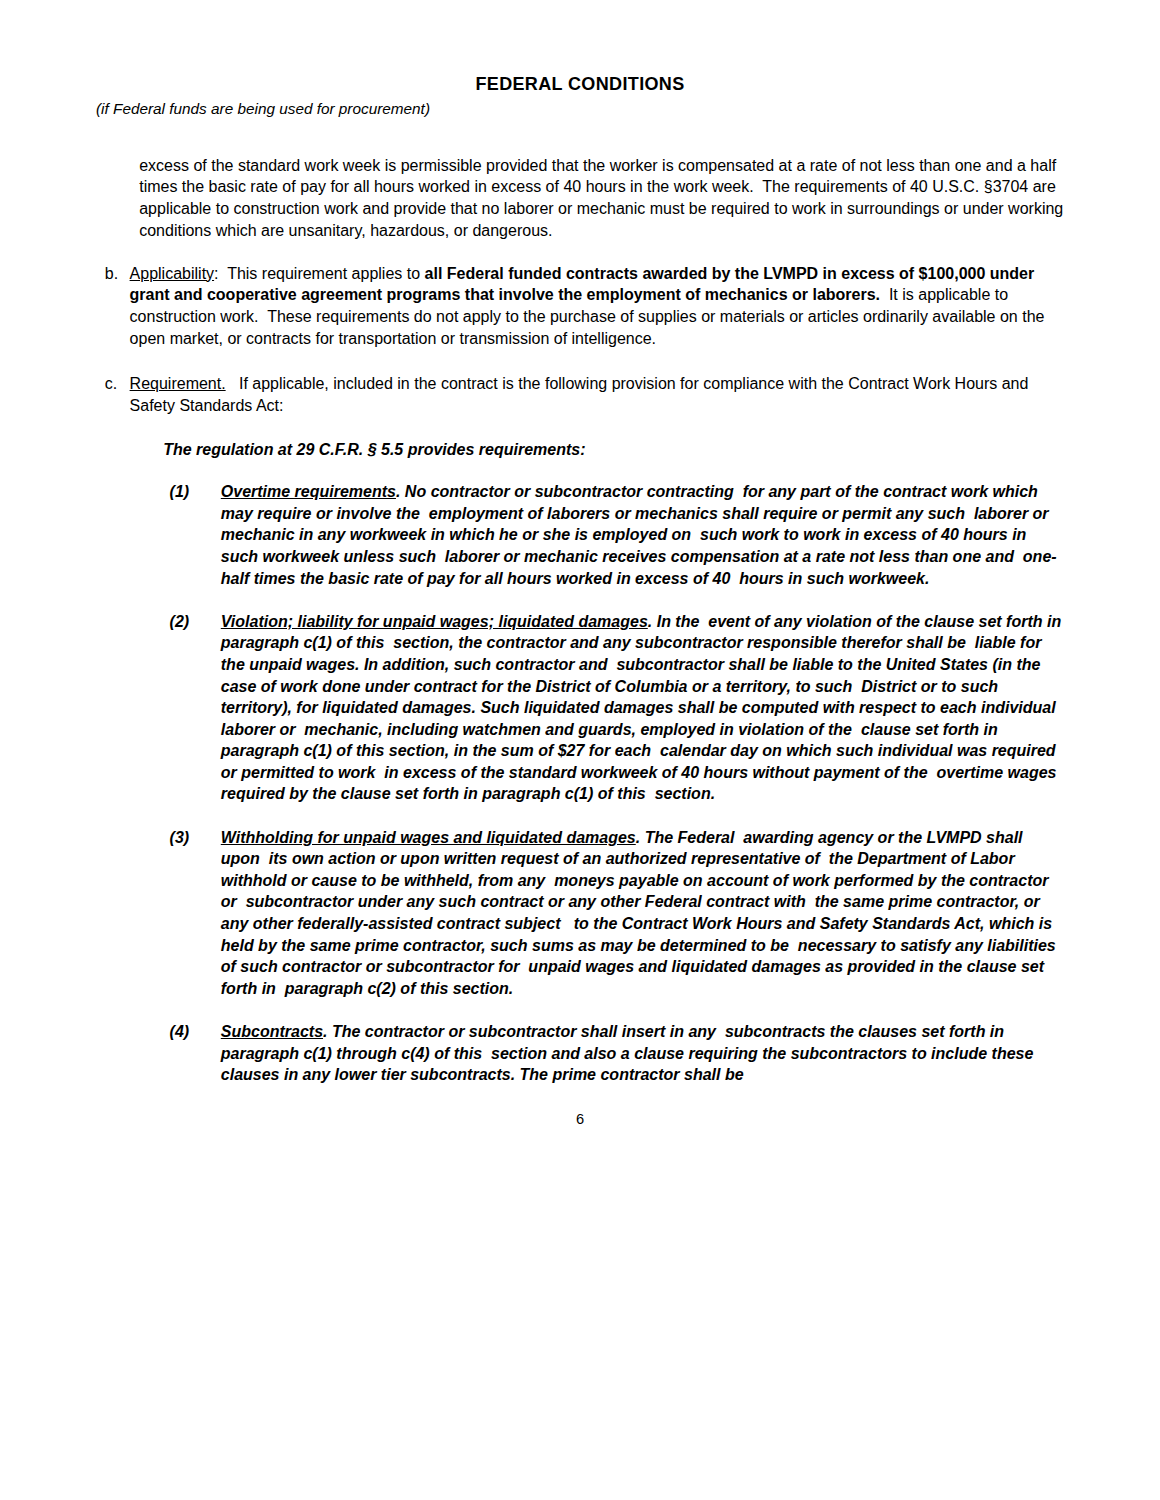FEDERAL CONDITIONS
(if Federal funds are being used for procurement)
excess of the standard work week is permissible provided that the worker is compensated at a rate of not less than one and a half times the basic rate of pay for all hours worked in excess of 40 hours in the work week. The requirements of 40 U.S.C. §3704 are applicable to construction work and provide that no laborer or mechanic must be required to work in surroundings or under working conditions which are unsanitary, hazardous, or dangerous.
b. Applicability: This requirement applies to all Federal funded contracts awarded by the LVMPD in excess of $100,000 under grant and cooperative agreement programs that involve the employment of mechanics or laborers. It is applicable to construction work. These requirements do not apply to the purchase of supplies or materials or articles ordinarily available on the open market, or contracts for transportation or transmission of intelligence.
c. Requirement. If applicable, included in the contract is the following provision for compliance with the Contract Work Hours and Safety Standards Act:
The regulation at 29 C.F.R. § 5.5 provides requirements:
(1) Overtime requirements. No contractor or subcontractor contracting for any part of the contract work which may require or involve the employment of laborers or mechanics shall require or permit any such laborer or mechanic in any workweek in which he or she is employed on such work to work in excess of 40 hours in such workweek unless such laborer or mechanic receives compensation at a rate not less than one and one-half times the basic rate of pay for all hours worked in excess of 40 hours in such workweek.
(2) Violation; liability for unpaid wages; liquidated damages. In the event of any violation of the clause set forth in paragraph c(1) of this section, the contractor and any subcontractor responsible therefor shall be liable for the unpaid wages. In addition, such contractor and subcontractor shall be liable to the United States (in the case of work done under contract for the District of Columbia or a territory, to such District or to such territory), for liquidated damages. Such liquidated damages shall be computed with respect to each individual laborer or mechanic, including watchmen and guards, employed in violation of the clause set forth in paragraph c(1) of this section, in the sum of $27 for each calendar day on which such individual was required or permitted to work in excess of the standard workweek of 40 hours without payment of the overtime wages required by the clause set forth in paragraph c(1) of this section.
(3) Withholding for unpaid wages and liquidated damages. The Federal awarding agency or the LVMPD shall upon its own action or upon written request of an authorized representative of the Department of Labor withhold or cause to be withheld, from any moneys payable on account of work performed by the contractor or subcontractor under any such contract or any other Federal contract with the same prime contractor, or any other federally-assisted contract subject to the Contract Work Hours and Safety Standards Act, which is held by the same prime contractor, such sums as may be determined to be necessary to satisfy any liabilities of such contractor or subcontractor for unpaid wages and liquidated damages as provided in the clause set forth in paragraph c(2) of this section.
(4) Subcontracts. The contractor or subcontractor shall insert in any subcontracts the clauses set forth in paragraph c(1) through c(4) of this section and also a clause requiring the subcontractors to include these clauses in any lower tier subcontracts. The prime contractor shall be
6